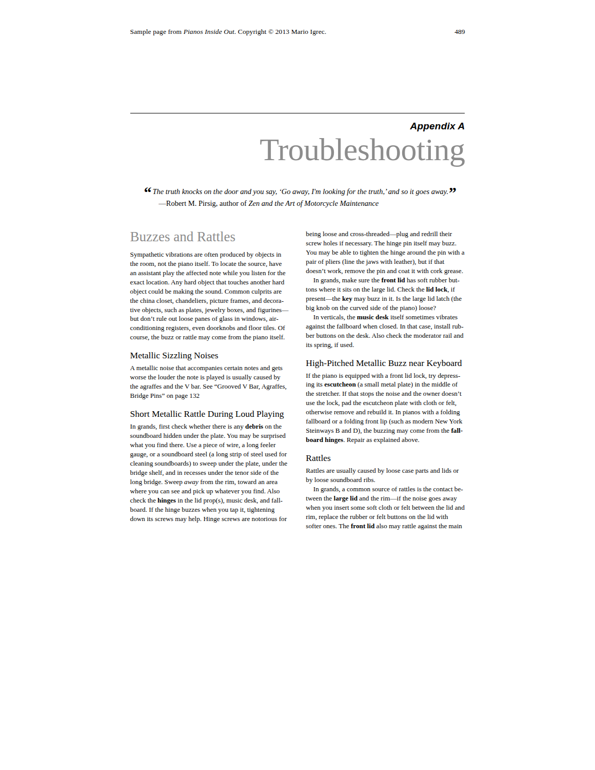Sample page from Pianos Inside Out. Copyright © 2013 Mario Igrec.
489
Appendix A
Troubleshooting
“The truth knocks on the door and you say, ‘Go away, I'm looking for the truth,’ and so it goes away.” —Robert M. Pirsig, author of Zen and the Art of Motorcycle Maintenance
Buzzes and Rattles
Sympathetic vibrations are often produced by objects in the room, not the piano itself. To locate the source, have an assistant play the affected note while you listen for the exact location. Any hard object that touches another hard object could be making the sound. Common culprits are the china closet, chandeliers, picture frames, and decorative objects, such as plates, jewelry boxes, and figurines—but don’t rule out loose panes of glass in windows, air-conditioning registers, even doorknobs and floor tiles. Of course, the buzz or rattle may come from the piano itself.
Metallic Sizzling Noises
A metallic noise that accompanies certain notes and gets worse the louder the note is played is usually caused by the agraffes and the V bar. See “Grooved V Bar, Agraffes, Bridge Pins” on page 132
Short Metallic Rattle During Loud Playing
In grands, first check whether there is any debris on the soundboard hidden under the plate. You may be surprised what you find there. Use a piece of wire, a long feeler gauge, or a soundboard steel (a long strip of steel used for cleaning soundboards) to sweep under the plate, under the bridge shelf, and in recesses under the tenor side of the long bridge. Sweep away from the rim, toward an area where you can see and pick up whatever you find. Also check the hinges in the lid prop(s), music desk, and fallboard. If the hinge buzzes when you tap it, tightening down its screws may help. Hinge screws are notorious for
being loose and cross-threaded—plug and redrill their screw holes if necessary. The hinge pin itself may buzz. You may be able to tighten the hinge around the pin with a pair of pliers (line the jaws with leather), but if that doesn’t work, remove the pin and coat it with cork grease.
In grands, make sure the front lid has soft rubber buttons where it sits on the large lid. Check the lid lock, if present—the key may buzz in it. Is the large lid latch (the big knob on the curved side of the piano) loose?
In verticals, the music desk itself sometimes vibrates against the fallboard when closed. In that case, install rubber buttons on the desk. Also check the moderator rail and its spring, if used.
High-Pitched Metallic Buzz near Keyboard
If the piano is equipped with a front lid lock, try depressing its escutcheon (a small metal plate) in the middle of the stretcher. If that stops the noise and the owner doesn’t use the lock, pad the escutcheon plate with cloth or felt, otherwise remove and rebuild it. In pianos with a folding fallboard or a folding front lip (such as modern New York Steinways B and D), the buzzing may come from the fallboard hinges. Repair as explained above.
Rattles
Rattles are usually caused by loose case parts and lids or by loose soundboard ribs.
In grands, a common source of rattles is the contact between the large lid and the rim—if the noise goes away when you insert some soft cloth or felt between the lid and rim, replace the rubber or felt buttons on the lid with softer ones. The front lid also may rattle against the main